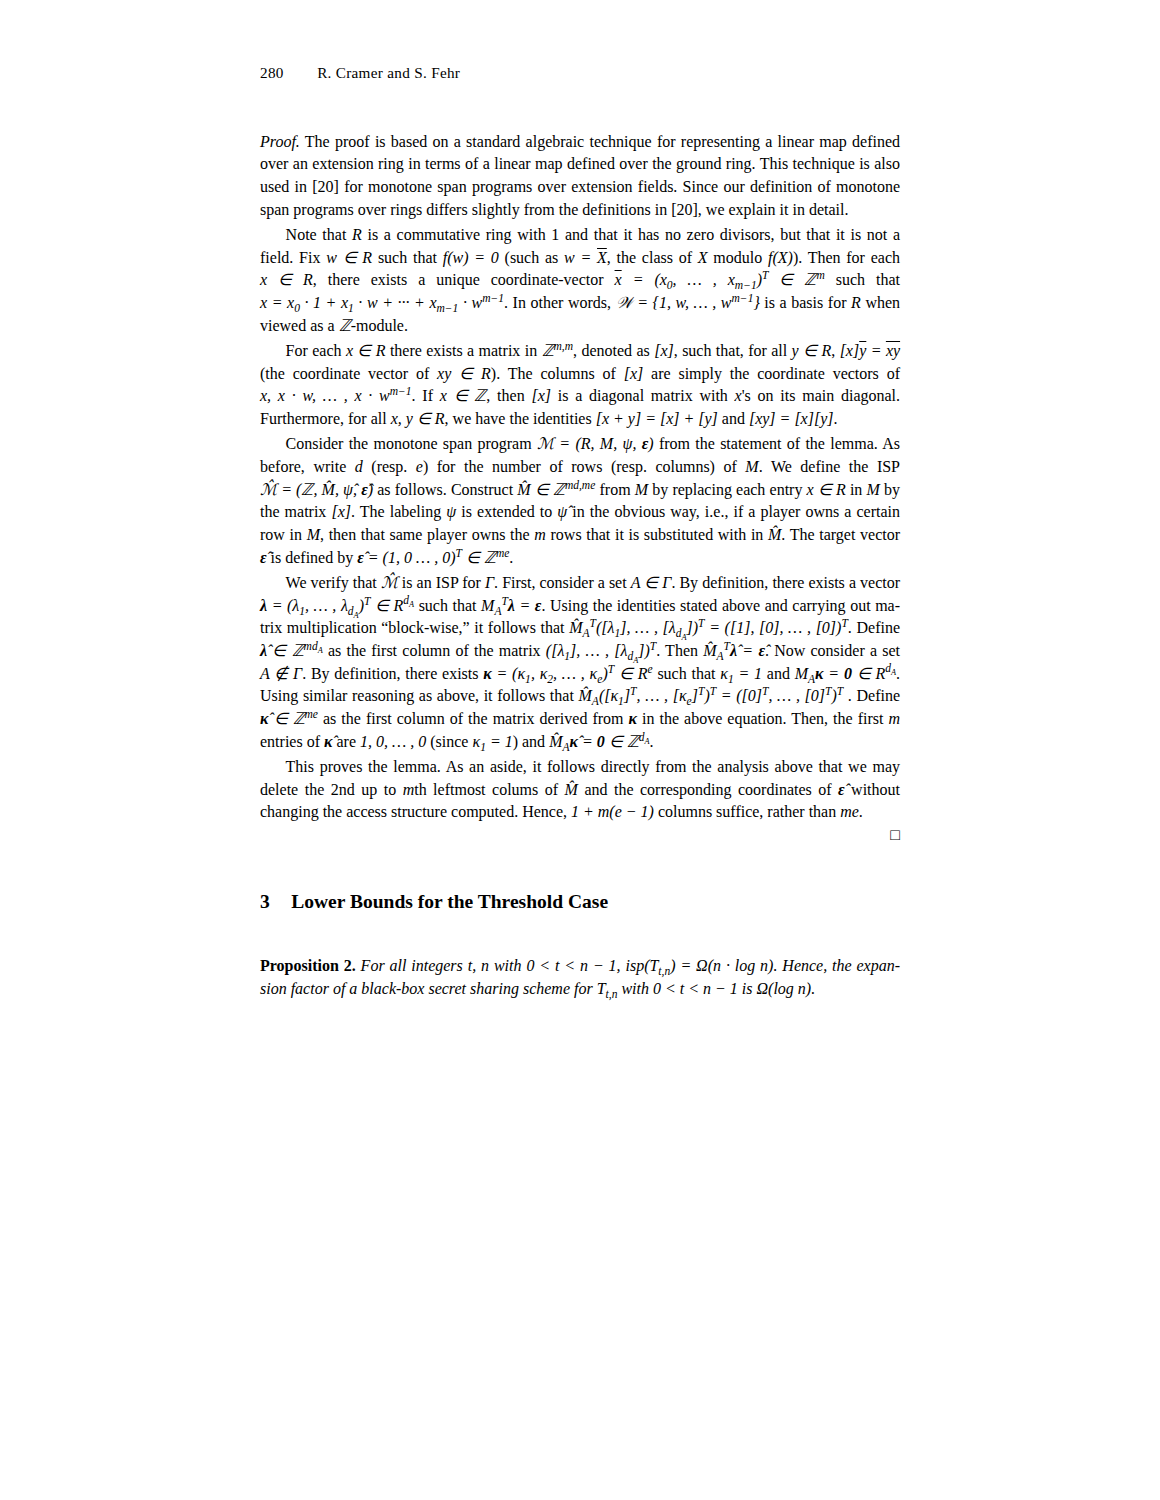280 R. Cramer and S. Fehr
Proof. The proof is based on a standard algebraic technique for representing a linear map defined over an extension ring in terms of a linear map defined over the ground ring. This technique is also used in [20] for monotone span programs over extension fields. Since our definition of monotone span programs over rings differs slightly from the definitions in [20], we explain it in detail.
Note that R is a commutative ring with 1 and that it has no zero divisors, but that it is not a field. Fix w ∈ R such that f(w) = 0 (such as w = X, the class of X modulo f(X)). Then for each x ∈ R, there exists a unique coordinate-vector x = (x0, … , xm−1)T ∈ ℤm such that x = x0 · 1 + x1 · w + ··· + xm−1 · wm−1. In other words, 𝒲 = {1, w, … , wm−1} is a basis for R when viewed as a ℤ-module.
For each x ∈ R there exists a matrix in ℤm,m, denoted as [x], such that, for all y ∈ R, [x]y = xy (the coordinate vector of xy ∈ R). The columns of [x] are simply the coordinate vectors of x, x · w, … , x · wm−1. If x ∈ ℤ, then [x] is a diagonal matrix with x's on its main diagonal. Furthermore, for all x, y ∈ R, we have the identities [x + y] = [x] + [y] and [xy] = [x][y].
Consider the monotone span program ℳ = (R, M, ψ, ε) from the statement of the lemma. As before, write d (resp. e) for the number of rows (resp. columns) of M. We define the ISP ℳ̂ = (ℤ, M̂, ψ̂, ε̂) as follows. Construct M̂ ∈ ℤmd,me from M by replacing each entry x ∈ R in M by the matrix [x]. The labeling ψ is extended to ψ̂ in the obvious way, i.e., if a player owns a certain row in M, then that same player owns the m rows that it is substituted with in M̂. The target vector ε̂ is defined by ε̂ = (1, 0 … , 0)T ∈ ℤme.
We verify that ℳ̂ is an ISP for Γ. First, consider a set A ∈ Γ. By definition, there exists a vector λ = (λ1, … , λdA)T ∈ RdA such that MATλ = ε. Using the identities stated above and carrying out matrix multiplication “block-wise,” it follows that M̂AT([λ1], … , [λdA])T = ([1], [0], … , [0])T. Define λ̂ ∈ ℤmdA as the first column of the matrix ([λ1], … , [λdA])T. Then M̂ATλ̂ = ε̂. Now consider a set A ∉ Γ. By definition, there exists κ = (κ1, κ2, … , κe)T ∈ Re such that κ1 = 1 and MAκ = 0 ∈ RdA. Using similar reasoning as above, it follows that M̂A([κ1]T, … , [κe]T)T = ([0]T, … , [0]T)T . Define κ̂ ∈ ℤme as the first column of the matrix derived from κ in the above equation. Then, the first m entries of κ̂ are 1, 0, … , 0 (since κ1 = 1) and M̂Aκ̂ = 0 ∈ ℤdA.
This proves the lemma. As an aside, it follows directly from the analysis above that we may delete the 2nd up to mth leftmost colums of M̂ and the corresponding coordinates of ε̂ without changing the access structure computed. Hence, 1 + m(e − 1) columns suffice, rather than me.□
3 Lower Bounds for the Threshold Case
Proposition 2. For all integers t, n with 0 < t < n − 1, isp(Tt,n) = Ω(n · log n). Hence, the expansion factor of a black-box secret sharing scheme for Tt,n with 0 < t < n − 1 is Ω(log n).